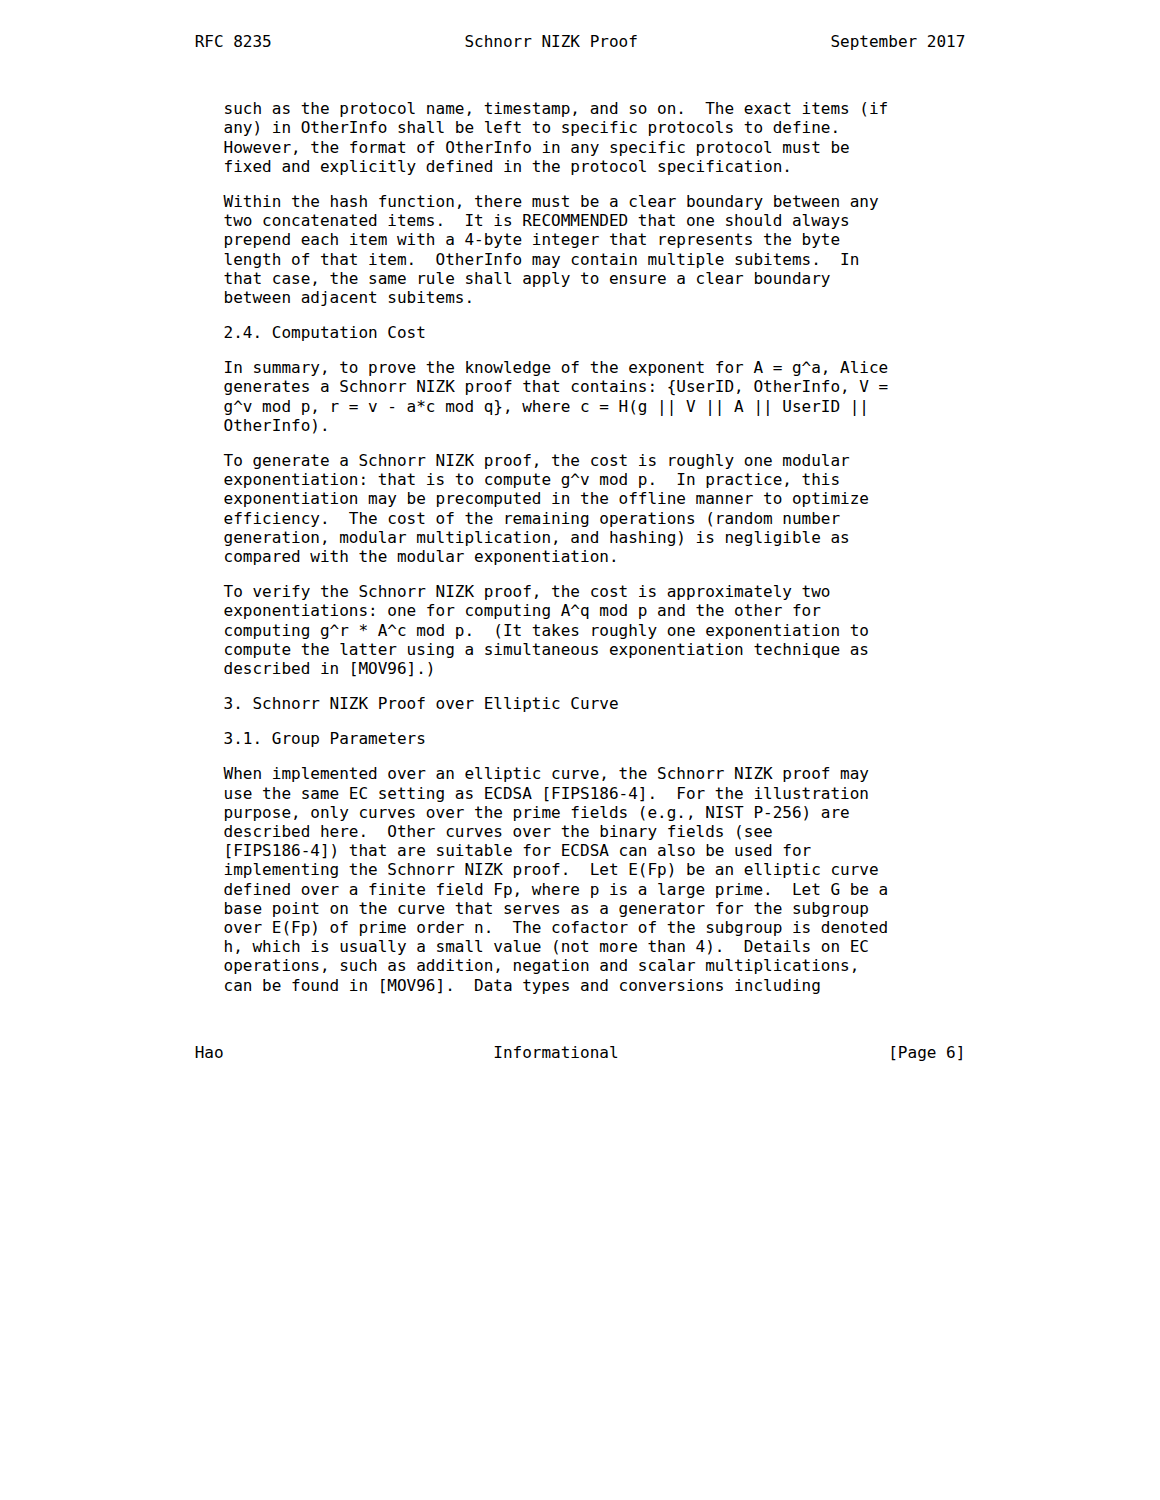RFC 8235 Schnorr NIZK Proof September 2017
such as the protocol name, timestamp, and so on. The exact items (if any) in OtherInfo shall be left to specific protocols to define. However, the format of OtherInfo in any specific protocol must be fixed and explicitly defined in the protocol specification.
Within the hash function, there must be a clear boundary between any two concatenated items. It is RECOMMENDED that one should always prepend each item with a 4-byte integer that represents the byte length of that item. OtherInfo may contain multiple subitems. In that case, the same rule shall apply to ensure a clear boundary between adjacent subitems.
2.4. Computation Cost
In summary, to prove the knowledge of the exponent for A = g^a, Alice generates a Schnorr NIZK proof that contains: {UserID, OtherInfo, V = g^v mod p, r = v - a*c mod q}, where c = H(g || V || A || UserID || OtherInfo).
To generate a Schnorr NIZK proof, the cost is roughly one modular exponentiation: that is to compute g^v mod p. In practice, this exponentiation may be precomputed in the offline manner to optimize efficiency. The cost of the remaining operations (random number generation, modular multiplication, and hashing) is negligible as compared with the modular exponentiation.
To verify the Schnorr NIZK proof, the cost is approximately two exponentiations: one for computing A^q mod p and the other for computing g^r * A^c mod p. (It takes roughly one exponentiation to compute the latter using a simultaneous exponentiation technique as described in [MOV96].)
3. Schnorr NIZK Proof over Elliptic Curve
3.1. Group Parameters
When implemented over an elliptic curve, the Schnorr NIZK proof may use the same EC setting as ECDSA [FIPS186-4]. For the illustration purpose, only curves over the prime fields (e.g., NIST P-256) are described here. Other curves over the binary fields (see [FIPS186-4]) that are suitable for ECDSA can also be used for implementing the Schnorr NIZK proof. Let E(Fp) be an elliptic curve defined over a finite field Fp, where p is a large prime. Let G be a base point on the curve that serves as a generator for the subgroup over E(Fp) of prime order n. The cofactor of the subgroup is denoted h, which is usually a small value (not more than 4). Details on EC operations, such as addition, negation and scalar multiplications, can be found in [MOV96]. Data types and conversions including
Hao Informational [Page 6]